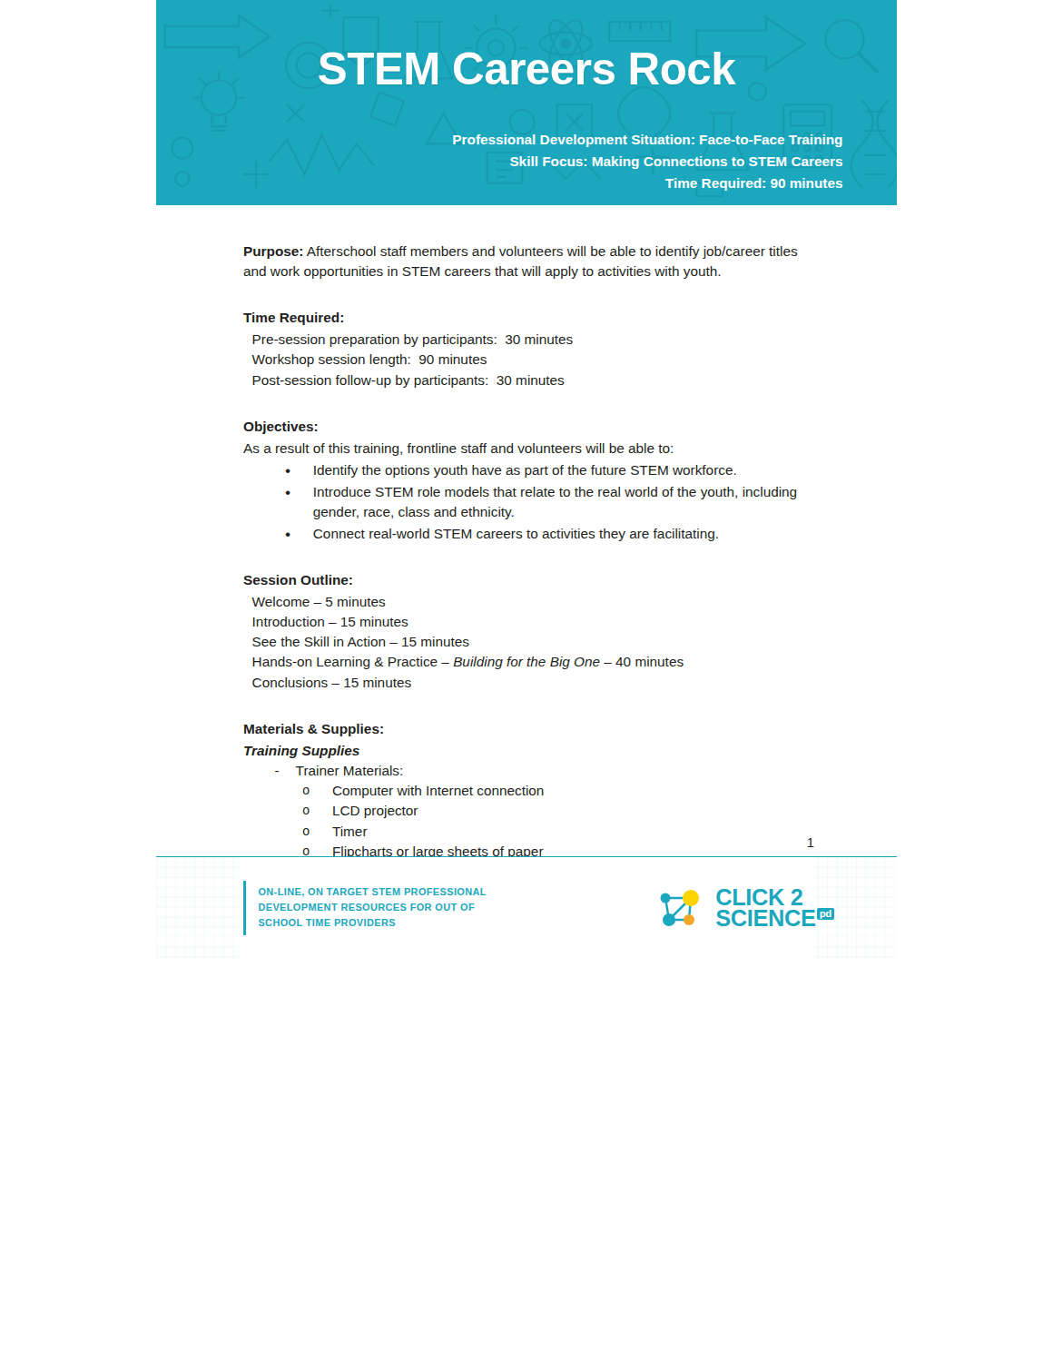STEM Careers Rock
Professional Development Situation: Face-to-Face Training
Skill Focus: Making Connections to STEM Careers
Time Required: 90 minutes
Purpose: Afterschool staff members and volunteers will be able to identify job/career titles and work opportunities in STEM careers that will apply to activities with youth.
Time Required:
Pre-session preparation by participants: 30 minutes
Workshop session length: 90 minutes
Post-session follow-up by participants: 30 minutes
Objectives:
As a result of this training, frontline staff and volunteers will be able to:
Identify the options youth have as part of the future STEM workforce.
Introduce STEM role models that relate to the real world of the youth, including gender, race, class and ethnicity.
Connect real-world STEM careers to activities they are facilitating.
Session Outline:
Welcome – 5 minutes
Introduction – 15 minutes
See the Skill in Action – 15 minutes
Hands-on Learning & Practice – Building for the Big One – 40 minutes
Conclusions – 15 minutes
Materials & Supplies:
Training Supplies
Trainer Materials:
Computer with Internet connection
LCD projector
Timer
Flipcharts or large sheets of paper
Masking tape
Markers
1
On-line, On Target STEM Professional
Development Resources for Out of
School Time Providers
CLICK 2
SCIENCEpd